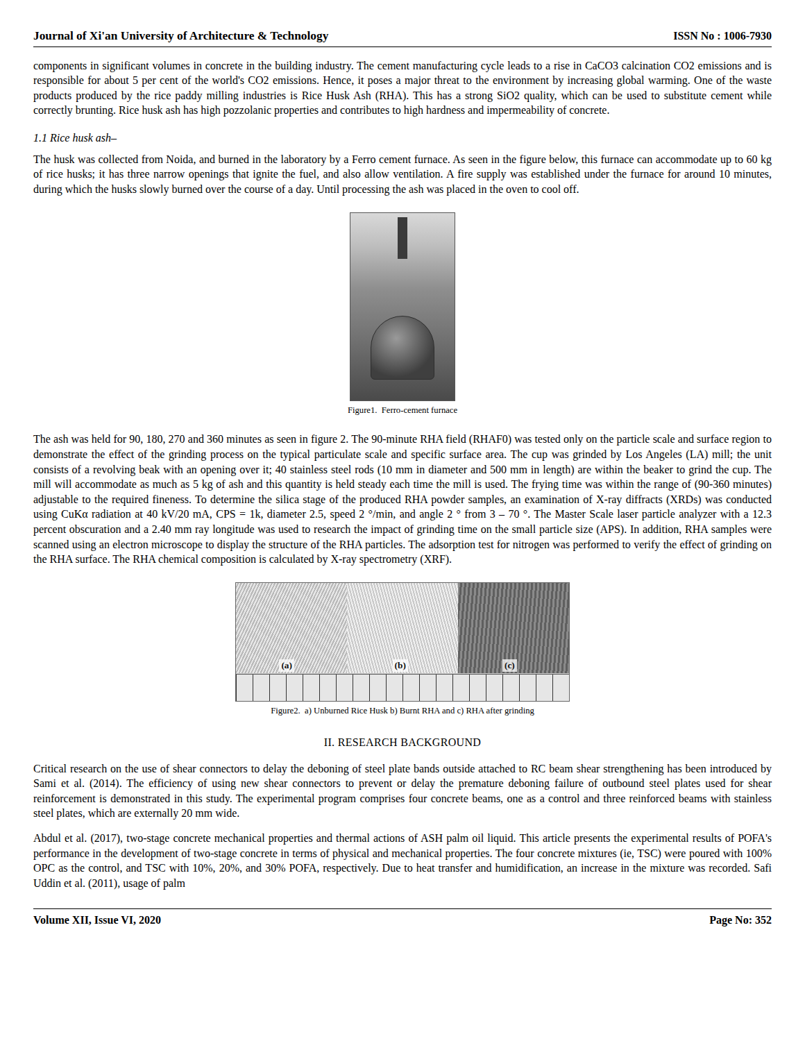Journal of Xi'an University of Architecture & Technology
ISSN No : 1006-7930
components in significant volumes in concrete in the building industry. The cement manufacturing cycle leads to a rise in CaCO3 calcination CO2 emissions and is responsible for about 5 per cent of the world's CO2 emissions. Hence, it poses a major threat to the environment by increasing global warming. One of the waste products produced by the rice paddy milling industries is Rice Husk Ash (RHA). This has a strong SiO2 quality, which can be used to substitute cement while correctly brunting. Rice husk ash has high pozzolanic properties and contributes to high hardness and impermeability of concrete.
1.1 Rice husk ash–
The husk was collected from Noida, and burned in the laboratory by a Ferro cement furnace. As seen in the figure below, this furnace can accommodate up to 60 kg of rice husks; it has three narrow openings that ignite the fuel, and also allow ventilation. A fire supply was established under the furnace for around 10 minutes, during which the husks slowly burned over the course of a day. Until processing the ash was placed in the oven to cool off.
Figure1. Ferro-cement furnace
The ash was held for 90, 180, 270 and 360 minutes as seen in figure 2. The 90-minute RHA field (RHAF0) was tested only on the particle scale and surface region to demonstrate the effect of the grinding process on the typical particulate scale and specific surface area. The cup was grinded by Los Angeles (LA) mill; the unit consists of a revolving beak with an opening over it; 40 stainless steel rods (10 mm in diameter and 500 mm in length) are within the beaker to grind the cup. The mill will accommodate as much as 5 kg of ash and this quantity is held steady each time the mill is used. The frying time was within the range of (90-360 minutes) adjustable to the required fineness. To determine the silica stage of the produced RHA powder samples, an examination of X-ray diffracts (XRDs) was conducted using CuKα radiation at 40 kV/20 mA, CPS = 1k, diameter 2.5, speed 2 °/min, and angle 2 ° from 3 – 70 °. The Master Scale laser particle analyzer with a 12.3 percent obscuration and a 2.40 mm ray longitude was used to research the impact of grinding time on the small particle size (APS). In addition, RHA samples were scanned using an electron microscope to display the structure of the RHA particles. The adsorption test for nitrogen was performed to verify the effect of grinding on the RHA surface. The RHA chemical composition is calculated by X-ray spectrometry (XRF).
(a) (b) (c)
Figure2. a) Unburned Rice Husk b) Burnt RHA and c) RHA after grinding
II. RESEARCH BACKGROUND
Critical research on the use of shear connectors to delay the deboning of steel plate bands outside attached to RC beam shear strengthening has been introduced by Sami et al. (2014). The efficiency of using new shear connectors to prevent or delay the premature deboning failure of outbound steel plates used for shear reinforcement is demonstrated in this study. The experimental program comprises four concrete beams, one as a control and three reinforced beams with stainless steel plates, which are externally 20 mm wide.
Abdul et al. (2017), two-stage concrete mechanical properties and thermal actions of ASH palm oil liquid. This article presents the experimental results of POFA's performance in the development of two-stage concrete in terms of physical and mechanical properties. The four concrete mixtures (ie, TSC) were poured with 100% OPC as the control, and TSC with 10%, 20%, and 30% POFA, respectively. Due to heat transfer and humidification, an increase in the mixture was recorded. Safi Uddin et al. (2011), usage of palm
Volume XII, Issue VI, 2020
Page No: 352